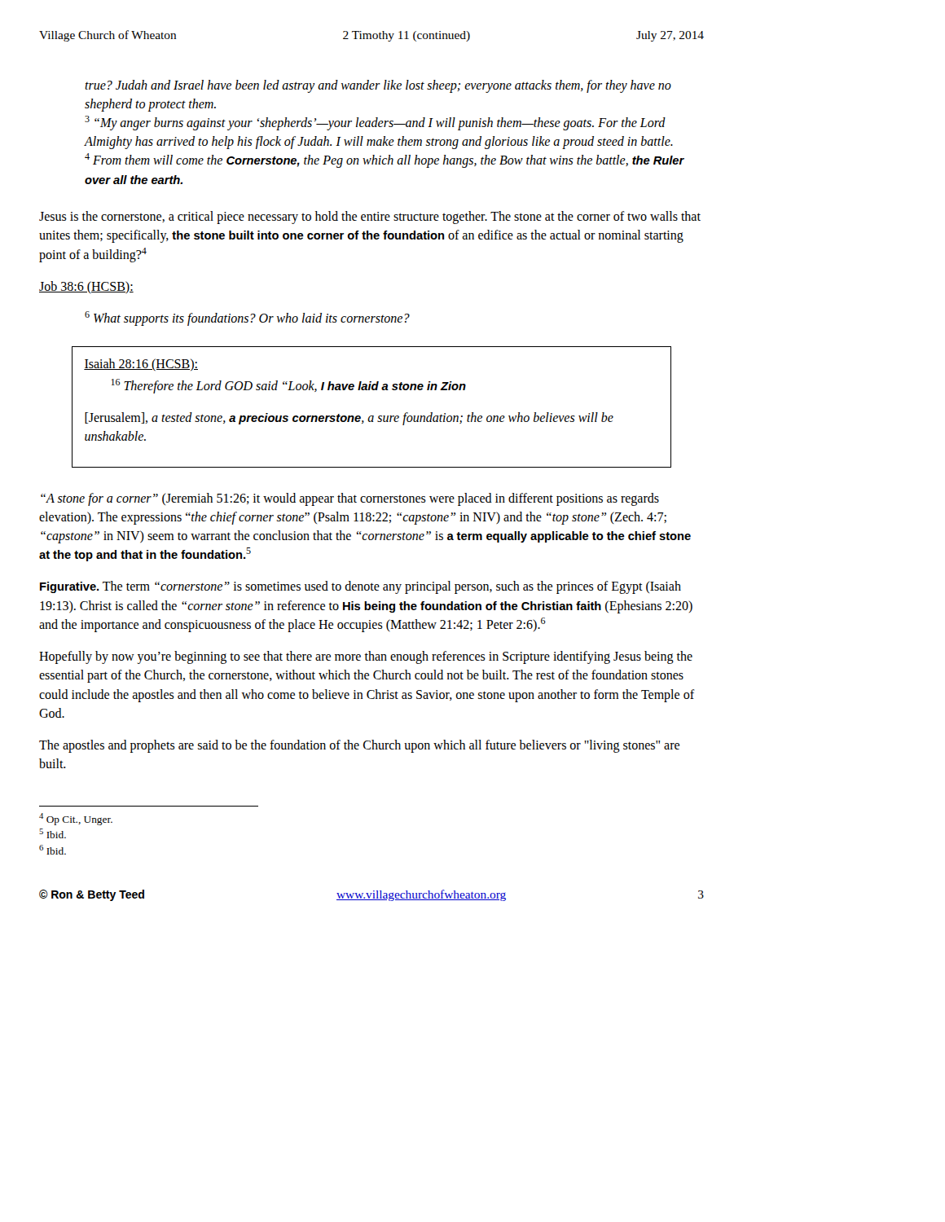Village Church of Wheaton
2 Timothy 11 (continued)
July 27, 2014
true? Judah and Israel have been led astray and wander like lost sheep; everyone attacks them, for they have no shepherd to protect them.
3 “My anger burns against your ‘shepherds’—your leaders—and I will punish them—these goats. For the Lord Almighty has arrived to help his flock of Judah. I will make them strong and glorious like a proud steed in battle.
4 From them will come the Cornerstone, the Peg on which all hope hangs, the Bow that wins the battle, the Ruler over all the earth.
Jesus is the cornerstone, a critical piece necessary to hold the entire structure together. The stone at the corner of two walls that unites them; specifically, the stone built into one corner of the foundation of an edifice as the actual or nominal starting point of a building?4
Job 38:6 (HCSB):
6 What supports its foundations? Or who laid its cornerstone?
Isaiah 28:16 (HCSB):
16 Therefore the Lord GOD said “Look, I have laid a stone in Zion
[Jerusalem], a tested stone, a precious cornerstone, a sure foundation; the one who believes will be unshakable.
“A stone for a corner” (Jeremiah 51:26; it would appear that cornerstones were placed in different positions as regards elevation). The expressions “the chief corner stone” (Psalm 118:22; “capstone” in NIV) and the “top stone” (Zech. 4:7; “capstone” in NIV) seem to warrant the conclusion that the “cornerstone” is a term equally applicable to the chief stone at the top and that in the foundation.5
Figurative. The term “cornerstone” is sometimes used to denote any principal person, such as the princes of Egypt (Isaiah 19:13). Christ is called the “corner stone” in reference to His being the foundation of the Christian faith (Ephesians 2:20) and the importance and conspicuousness of the place He occupies (Matthew 21:42; 1 Peter 2:6).6
Hopefully by now you’re beginning to see that there are more than enough references in Scripture identifying Jesus being the essential part of the Church, the cornerstone, without which the Church could not be built. The rest of the foundation stones could include the apostles and then all who come to believe in Christ as Savior, one stone upon another to form the Temple of God.
The apostles and prophets are said to be the foundation of the Church upon which all future believers or "living stones" are built.
4 Op Cit., Unger.
5 Ibid.
6 Ibid.
© Ron & Betty Teed
www.villagechurchofwheaton.org
3